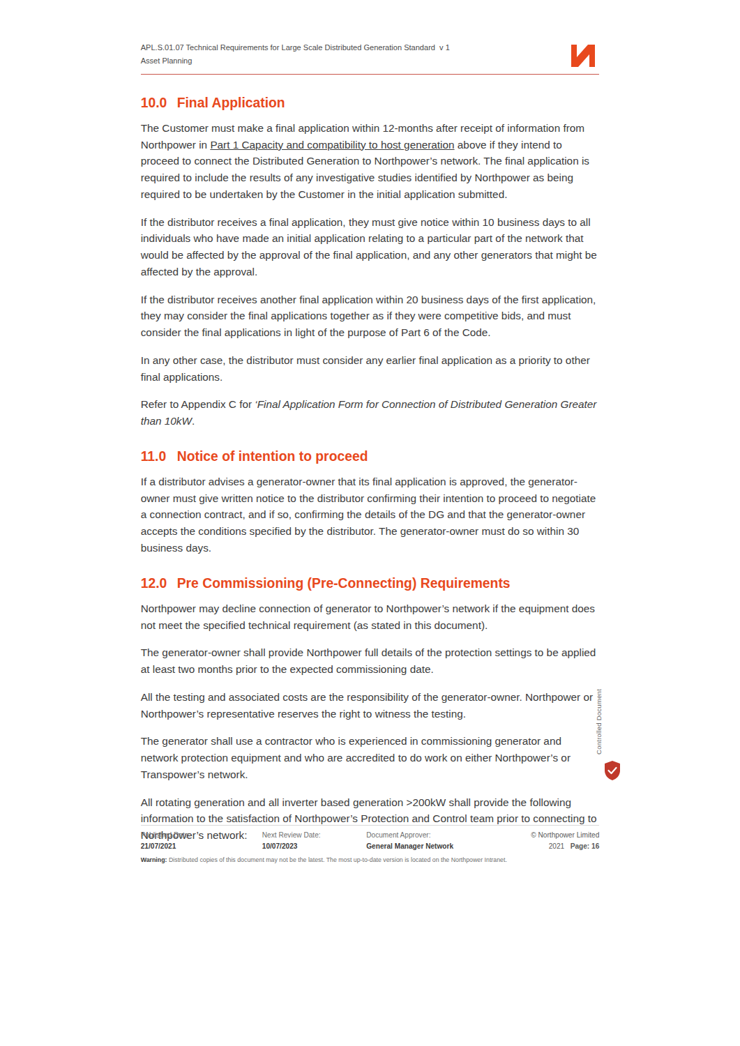APL.S.01.07 Technical Requirements for Large Scale Distributed Generation Standard v 1
Asset Planning
10.0 Final Application
The Customer must make a final application within 12-months after receipt of information from Northpower in Part 1 Capacity and compatibility to host generation above if they intend to proceed to connect the Distributed Generation to Northpower’s network. The final application is required to include the results of any investigative studies identified by Northpower as being required to be undertaken by the Customer in the initial application submitted.
If the distributor receives a final application, they must give notice within 10 business days to all individuals who have made an initial application relating to a particular part of the network that would be affected by the approval of the final application, and any other generators that might be affected by the approval.
If the distributor receives another final application within 20 business days of the first application, they may consider the final applications together as if they were competitive bids, and must consider the final applications in light of the purpose of Part 6 of the Code.
In any other case, the distributor must consider any earlier final application as a priority to other final applications.
Refer to Appendix C for ‘Final Application Form for Connection of Distributed Generation Greater than 10kW.
11.0 Notice of intention to proceed
If a distributor advises a generator-owner that its final application is approved, the generator-owner must give written notice to the distributor confirming their intention to proceed to negotiate a connection contract, and if so, confirming the details of the DG and that the generator-owner accepts the conditions specified by the distributor. The generator-owner must do so within 30 business days.
12.0 Pre Commissioning (Pre-Connecting) Requirements
Northpower may decline connection of generator to Northpower’s network if the equipment does not meet the specified technical requirement (as stated in this document).
The generator-owner shall provide Northpower full details of the protection settings to be applied at least two months prior to the expected commissioning date.
All the testing and associated costs are the responsibility of the generator-owner. Northpower or Northpower’s representative reserves the right to witness the testing.
The generator shall use a contractor who is experienced in commissioning generator and network protection equipment and who are accredited to do work on either Northpower’s or Transpower’s network.
All rotating generation and all inverter based generation >200kW shall provide the following information to the satisfaction of Northpower’s Protection and Control team prior to connecting to Northpower’s network:
Controlled Document
Published Date:
21/07/2021
Next Review Date:
10/07/2023
Document Approver:
General Manager Network
© Northpower Limited 2021 Page: 16
Warning: Distributed copies of this document may not be the latest. The most up-to-date version is located on the Northpower Intranet.